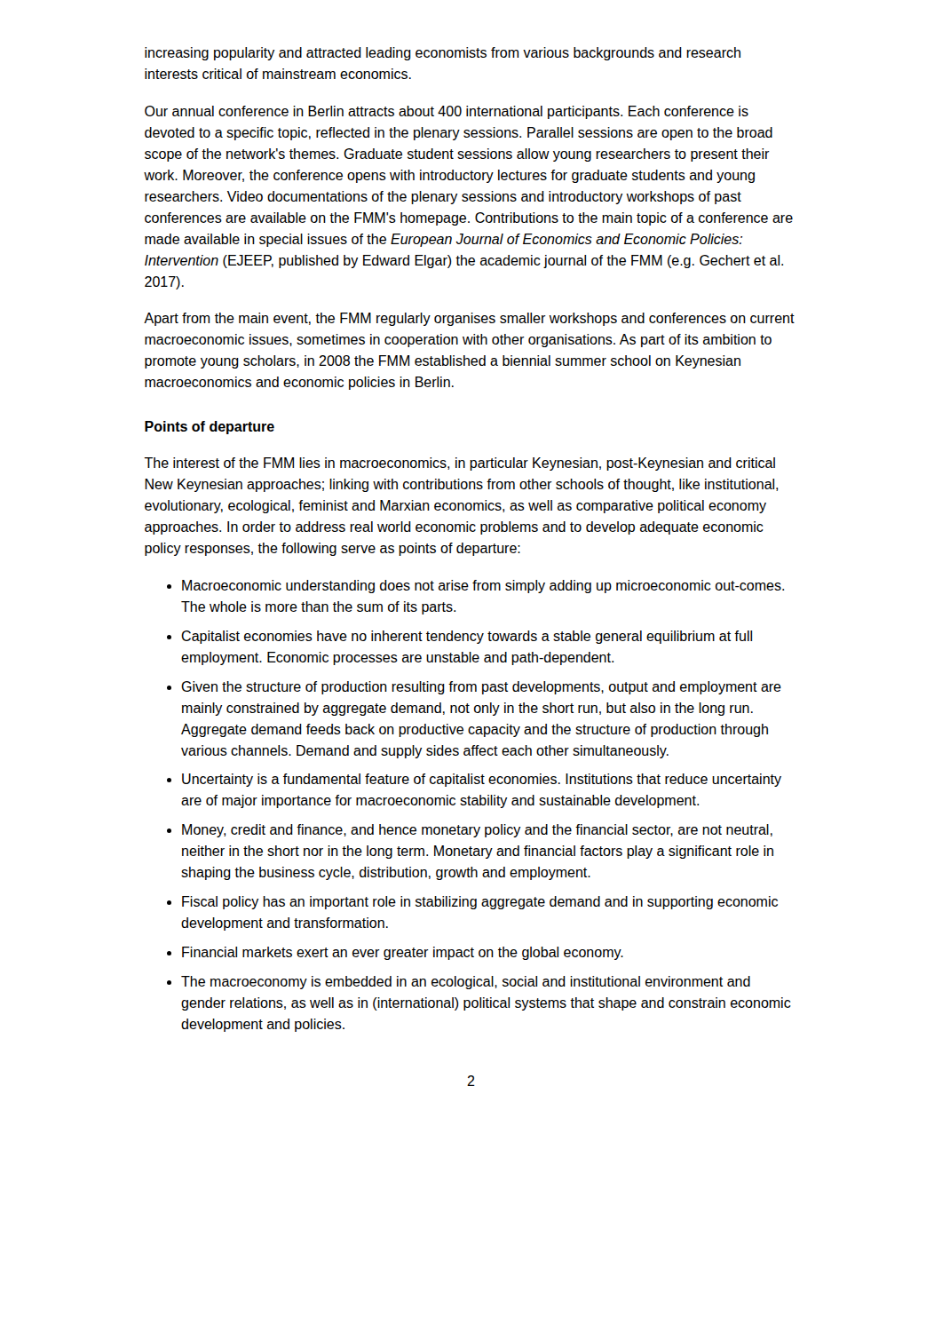increasing popularity and attracted leading economists from various backgrounds and research interests critical of mainstream economics.
Our annual conference in Berlin attracts about 400 international participants. Each conference is devoted to a specific topic, reflected in the plenary sessions. Parallel sessions are open to the broad scope of the network's themes. Graduate student sessions allow young researchers to present their work. Moreover, the conference opens with introductory lectures for graduate students and young researchers. Video documentations of the plenary sessions and introductory workshops of past conferences are available on the FMM's homepage. Contributions to the main topic of a conference are made available in special issues of the European Journal of Economics and Economic Policies: Intervention (EJEEP, published by Edward Elgar) the academic journal of the FMM (e.g. Gechert et al. 2017).
Apart from the main event, the FMM regularly organises smaller workshops and conferences on current macroeconomic issues, sometimes in cooperation with other organisations. As part of its ambition to promote young scholars, in 2008 the FMM established a biennial summer school on Keynesian macroeconomics and economic policies in Berlin.
Points of departure
The interest of the FMM lies in macroeconomics, in particular Keynesian, post-Keynesian and critical New Keynesian approaches; linking with contributions from other schools of thought, like institutional, evolutionary, ecological, feminist and Marxian economics, as well as comparative political economy approaches. In order to address real world economic problems and to develop adequate economic policy responses, the following serve as points of departure:
Macroeconomic understanding does not arise from simply adding up microeconomic out-comes. The whole is more than the sum of its parts.
Capitalist economies have no inherent tendency towards a stable general equilibrium at full employment. Economic processes are unstable and path-dependent.
Given the structure of production resulting from past developments, output and employment are mainly constrained by aggregate demand, not only in the short run, but also in the long run. Aggregate demand feeds back on productive capacity and the structure of production through various channels. Demand and supply sides affect each other simultaneously.
Uncertainty is a fundamental feature of capitalist economies. Institutions that reduce uncertainty are of major importance for macroeconomic stability and sustainable development.
Money, credit and finance, and hence monetary policy and the financial sector, are not neutral, neither in the short nor in the long term. Monetary and financial factors play a significant role in shaping the business cycle, distribution, growth and employment.
Fiscal policy has an important role in stabilizing aggregate demand and in supporting economic development and transformation.
Financial markets exert an ever greater impact on the global economy.
The macroeconomy is embedded in an ecological, social and institutional environment and gender relations, as well as in (international) political systems that shape and constrain economic development and policies.
2